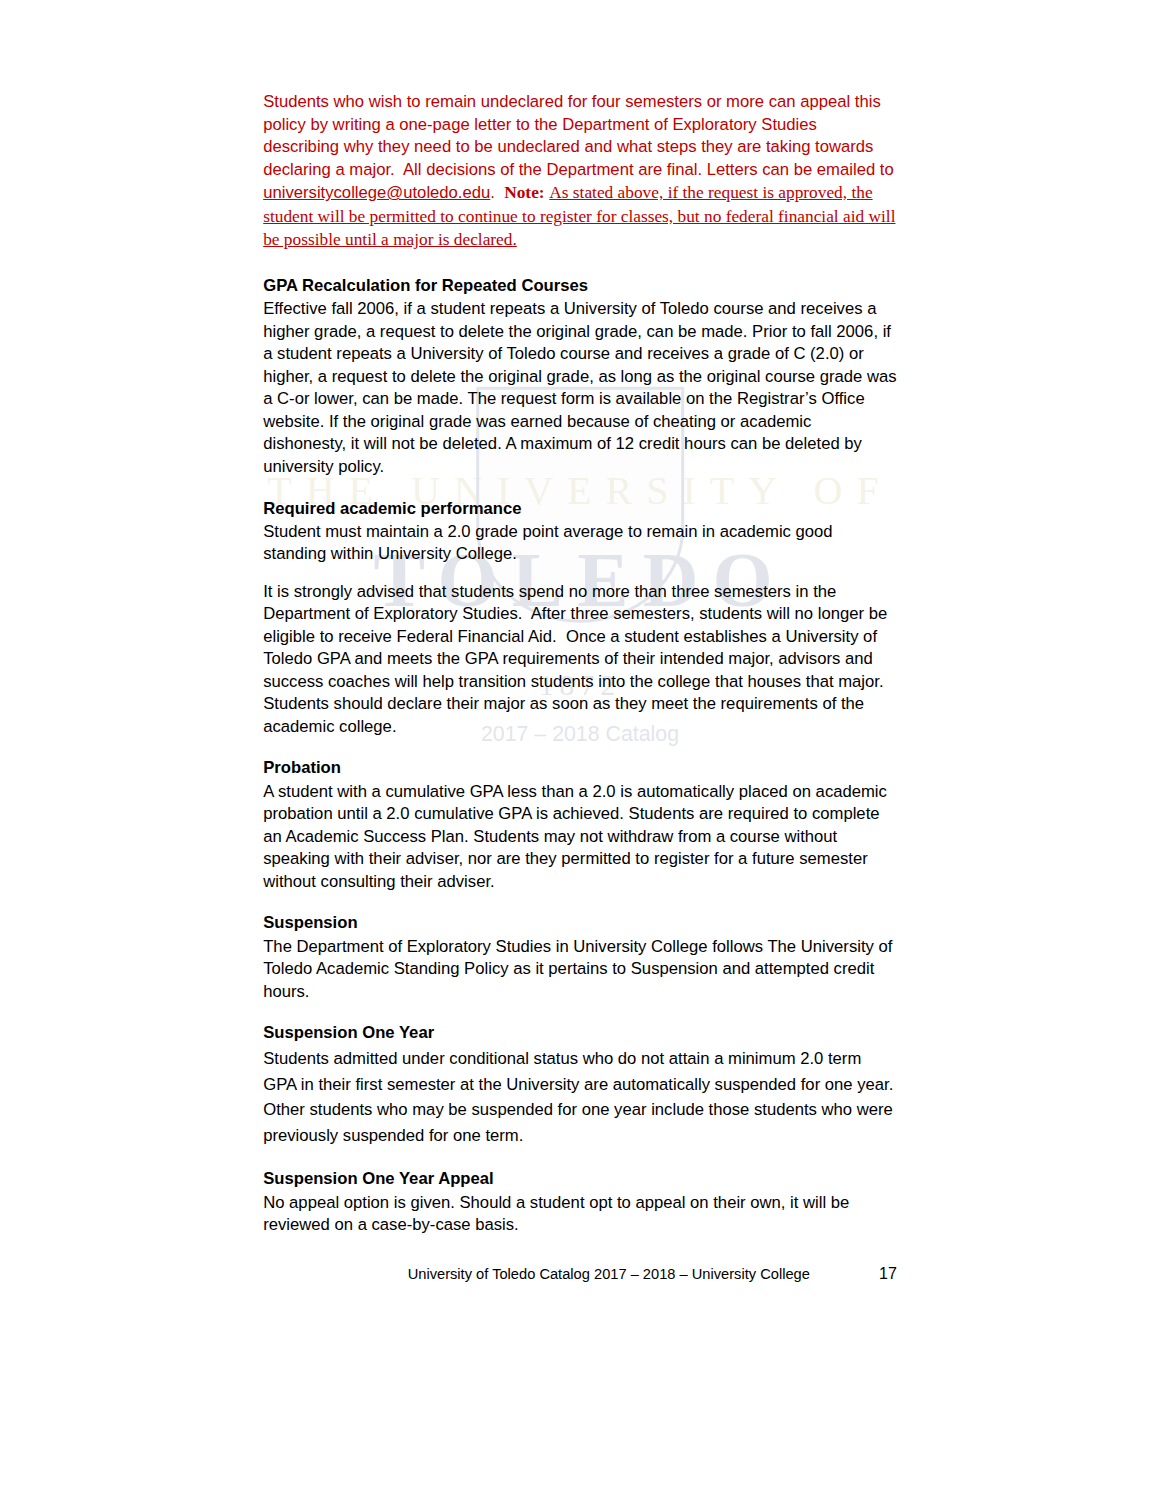THE UNIVERSITY OF
TOLEDO
1872
2017 – 2018 Catalog
Students who wish to remain undeclared for four semesters or more can appeal this policy by writing a one-page letter to the Department of Exploratory Studies describing why they need to be undeclared and what steps they are taking towards declaring a major. All decisions of the Department are final. Letters can be emailed to universitycollege@utoledo.edu. Note: As stated above, if the request is approved, the student will be permitted to continue to register for classes, but no federal financial aid will be possible until a major is declared.
GPA Recalculation for Repeated Courses
Effective fall 2006, if a student repeats a University of Toledo course and receives a higher grade, a request to delete the original grade, can be made. Prior to fall 2006, if a student repeats a University of Toledo course and receives a grade of C (2.0) or higher, a request to delete the original grade, as long as the original course grade was a C-or lower, can be made. The request form is available on the Registrar’s Office website. If the original grade was earned because of cheating or academic dishonesty, it will not be deleted. A maximum of 12 credit hours can be deleted by university policy.
Required academic performance
Student must maintain a 2.0 grade point average to remain in academic good standing within University College.
It is strongly advised that students spend no more than three semesters in the Department of Exploratory Studies. After three semesters, students will no longer be eligible to receive Federal Financial Aid. Once a student establishes a University of Toledo GPA and meets the GPA requirements of their intended major, advisors and success coaches will help transition students into the college that houses that major. Students should declare their major as soon as they meet the requirements of the academic college.
Probation
A student with a cumulative GPA less than a 2.0 is automatically placed on academic probation until a 2.0 cumulative GPA is achieved. Students are required to complete an Academic Success Plan. Students may not withdraw from a course without speaking with their adviser, nor are they permitted to register for a future semester without consulting their adviser.
Suspension
The Department of Exploratory Studies in University College follows The University of Toledo Academic Standing Policy as it pertains to Suspension and attempted credit hours.
Suspension One Year
Students admitted under conditional status who do not attain a minimum 2.0 term GPA in their first semester at the University are automatically suspended for one year. Other students who may be suspended for one year include those students who were previously suspended for one term.
Suspension One Year Appeal
No appeal option is given. Should a student opt to appeal on their own, it will be reviewed on a case-by-case basis.
University of Toledo Catalog 2017 – 2018 – University College
17